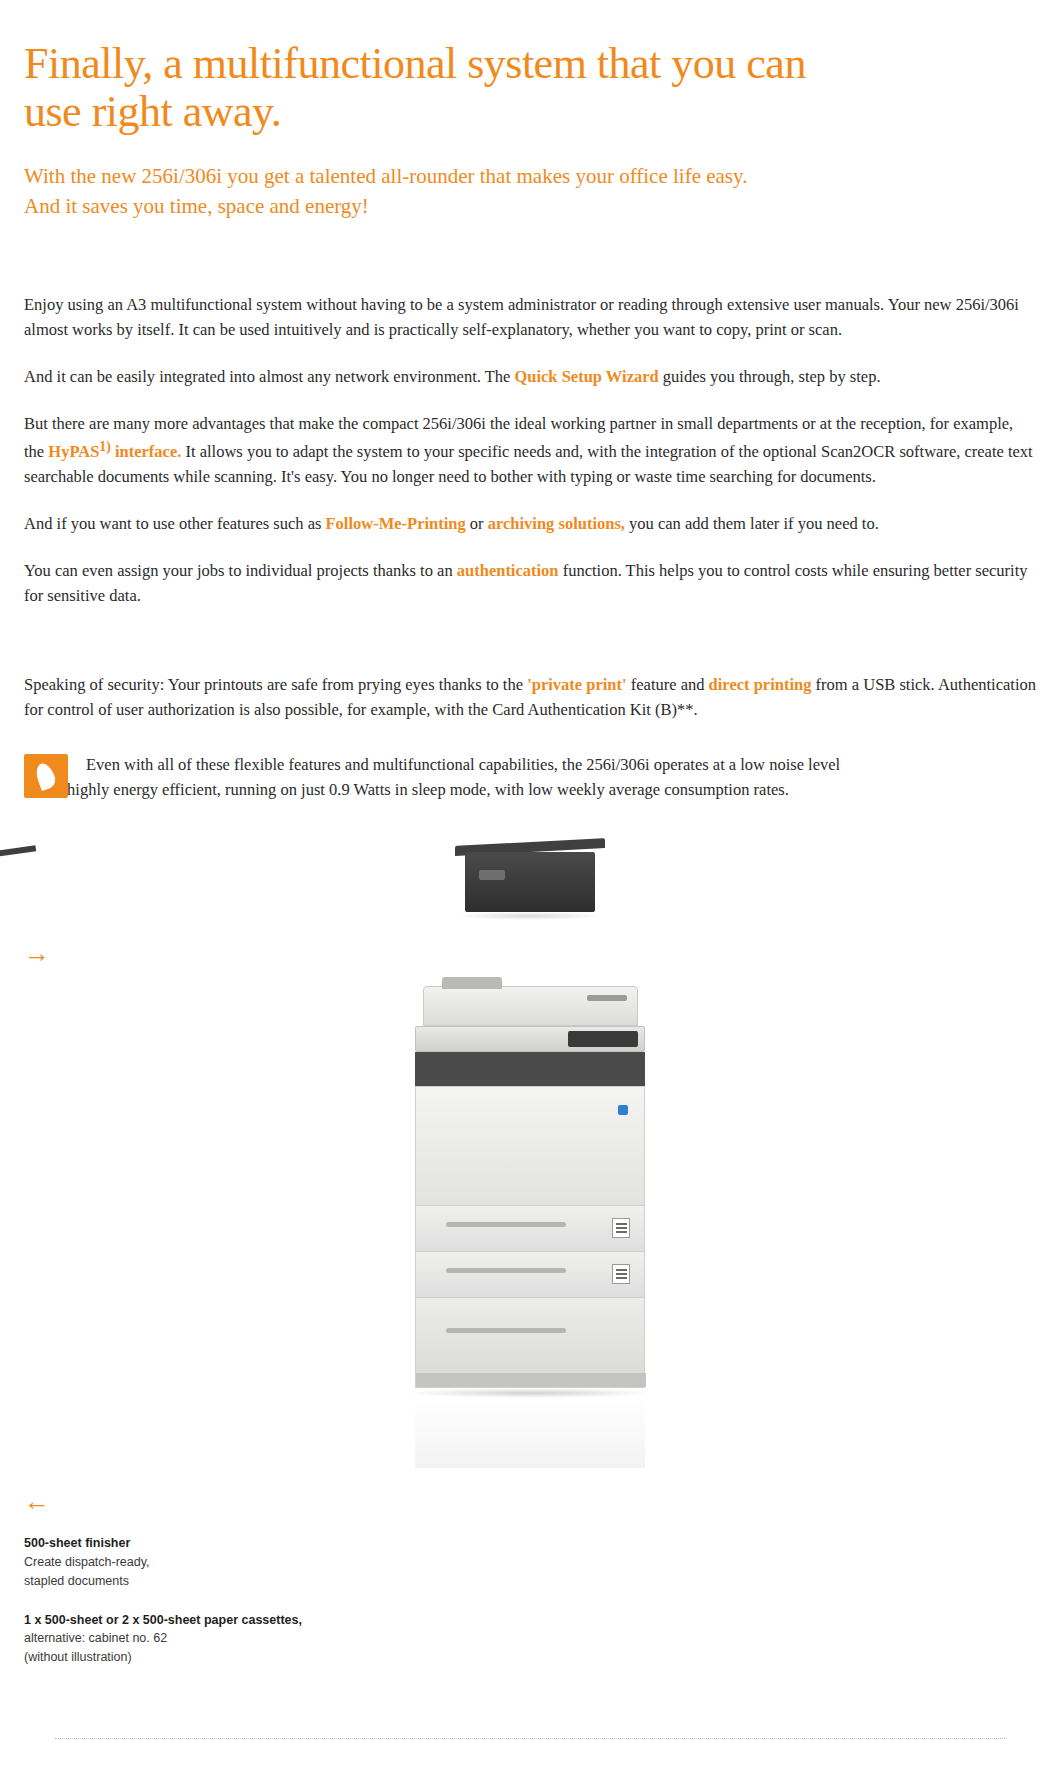Finally, a multifunctional system that you can use right away.
With the new 256i/306i you get a talented all-rounder that makes your office life easy. And it saves you time, space and energy!
Enjoy using an A3 multifunctional system without having to be a system administrator or reading through extensive user manuals. Your new 256i/306i almost works by itself. It can be used intuitively and is practically self-explanatory, whether you want to copy, print or scan.
And it can be easily integrated into almost any network environment. The Quick Setup Wizard guides you through, step by step.
But there are many more advantages that make the compact 256i/306i the ideal working partner in small departments or at the reception, for example, the HyPAS1) interface. It allows you to adapt the system to your specific needs and, with the integration of the optional Scan2OCR software, create text searchable documents while scanning. It's easy. You no longer need to bother with typing or waste time searching for documents.
And if you want to use other features such as Follow-Me-Printing or archiving solutions, you can add them later if you need to.
You can even assign your jobs to individual projects thanks to an authentication function. This helps you to control costs while ensuring better security for sensitive data.
Speaking of security: Your printouts are safe from prying eyes thanks to the 'private print' feature and direct printing from a USB stick. Authentication for control of user authorization is also possible, for example, with the Card Authentication Kit (B)**.
Even with all of these flexible features and multifunctional capabilities, the 256i/306i operates at a low noise level
and is highly energy efficient, running on just 0.9 Watts in sleep mode, with low weekly average consumption rates.
→
←
500-sheet finisher
Create dispatch-ready,
stapled documents
1 x 500-sheet or 2 x 500-sheet paper cassettes,
alternative: cabinet no. 62
(without illustration)